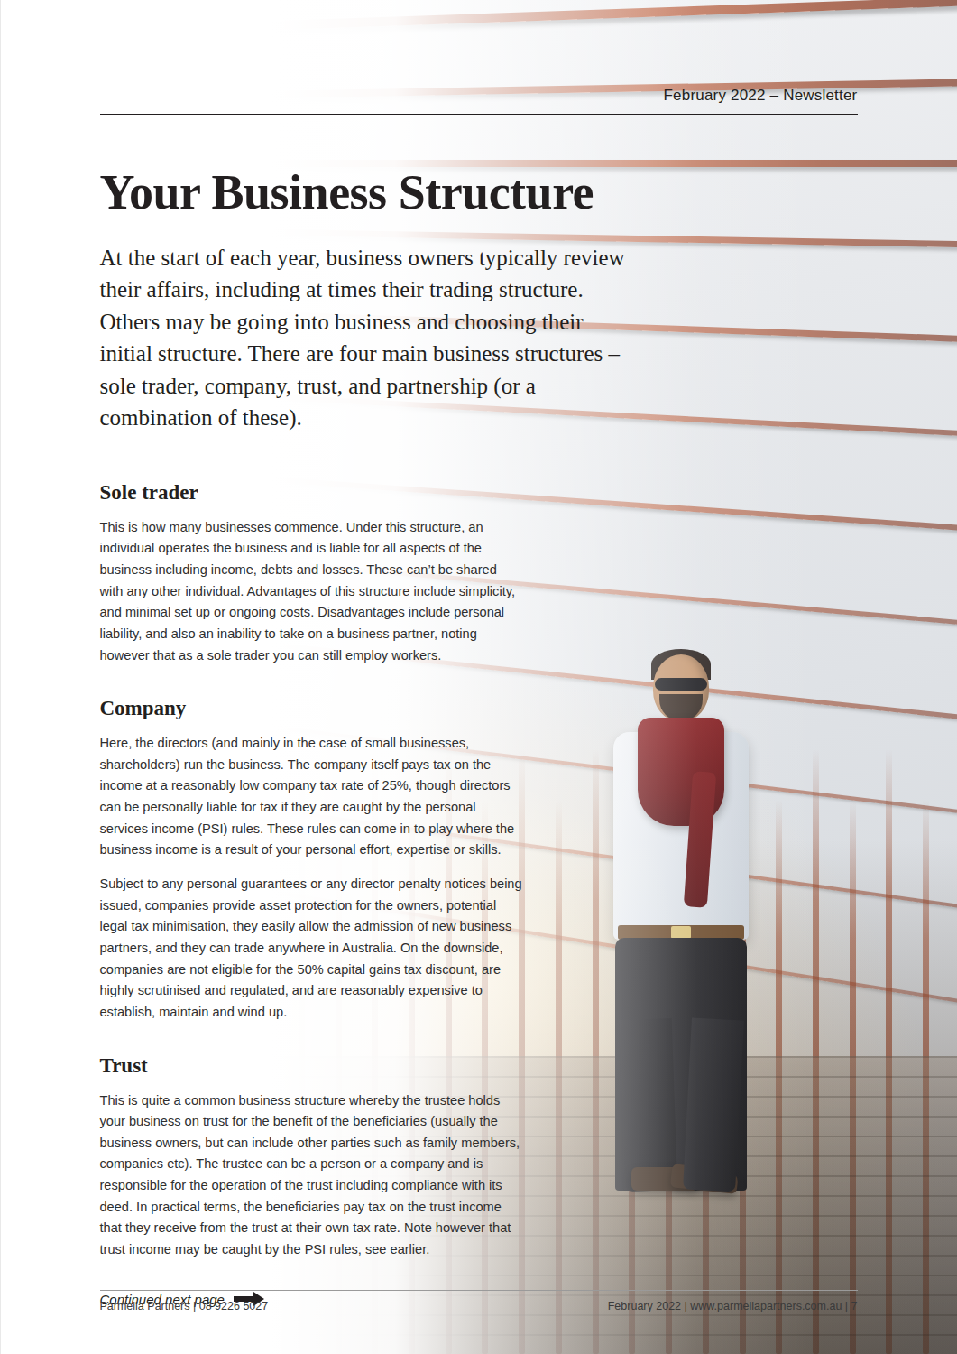February 2022 – Newsletter
Your Business Structure
At the start of each year, business owners typically review their affairs, including at times their trading structure. Others may be going into business and choosing their initial structure. There are four main business structures – sole trader, company, trust, and partnership (or a combination of these).
Sole trader
This is how many businesses commence. Under this structure, an individual operates the business and is liable for all aspects of the business including income, debts and losses. These can’t be shared with any other individual. Advantages of this structure include simplicity, and minimal set up or ongoing costs. Disadvantages include personal liability, and also an inability to take on a business partner, noting however that as a sole trader you can still employ workers.
Company
Here, the directors (and mainly in the case of small businesses, shareholders) run the business. The company itself pays tax on the income at a reasonably low company tax rate of 25%, though directors can be personally liable for tax if they are caught by the personal services income (PSI) rules. These rules can come in to play where the business income is a result of your personal effort, expertise or skills.
Subject to any personal guarantees or any director penalty notices being issued, companies provide asset protection for the owners, potential legal tax minimisation, they easily allow the admission of new business partners, and they can trade anywhere in Australia. On the downside, companies are not eligible for the 50% capital gains tax discount, are highly scrutinised and regulated, and are reasonably expensive to establish, maintain and wind up.
Trust
This is quite a common business structure whereby the trustee holds your business on trust for the benefit of the beneficiaries (usually the business owners, but can include other parties such as family members, companies etc). The trustee can be a person or a company and is responsible for the operation of the trust including compliance with its deed. In practical terms, the beneficiaries pay tax on the trust income that they receive from the trust at their own tax rate. Note however that trust income may be caught by the PSI rules, see earlier.
Continued next page
Parmelia Partners | 08 9226 5027
February 2022 | www.parmeliapartners.com.au | 7